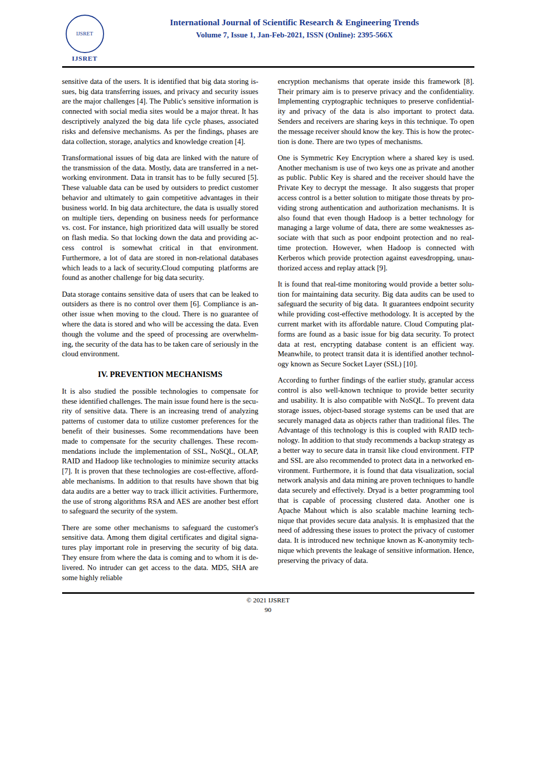IJSRET
IJSRET
International Journal of Scientific Research & Engineering Trends
Volume 7, Issue 1, Jan-Feb-2021, ISSN (Online): 2395-566X
sensitive data of the users. It is identified that big data storing issues, big data transferring issues, and privacy and security issues are the major challenges [4]. The Public's sensitive information is connected with social media sites would be a major threat. It has descriptively analyzed the big data life cycle phases, associated risks and defensive mechanisms. As per the findings, phases are data collection, storage, analytics and knowledge creation [4].
Transformational issues of big data are linked with the nature of the transmission of the data. Mostly, data are transferred in a networking environment. Data in transit has to be fully secured [5]. These valuable data can be used by outsiders to predict customer behavior and ultimately to gain competitive advantages in their business world. In big data architecture, the data is usually stored on multiple tiers, depending on business needs for performance vs. cost. For instance, high prioritized data will usually be stored on flash media. So that locking down the data and providing access control is somewhat critical in that environment. Furthermore, a lot of data are stored in non-relational databases which leads to a lack of security.Cloud computing platforms are found as another challenge for big data security.
Data storage contains sensitive data of users that can be leaked to outsiders as there is no control over them [6]. Compliance is another issue when moving to the cloud. There is no guarantee of where the data is stored and who will be accessing the data. Even though the volume and the speed of processing are overwhelming, the security of the data has to be taken care of seriously in the cloud environment.
IV. PREVENTION MECHANISMS
It is also studied the possible technologies to compensate for these identified challenges. The main issue found here is the security of sensitive data. There is an increasing trend of analyzing patterns of customer data to utilize customer preferences for the benefit of their businesses. Some recommendations have been made to compensate for the security challenges. These recommendations include the implementation of SSL, NoSQL, OLAP, RAID and Hadoop like technologies to minimize security attacks [7]. It is proven that these technologies are cost-effective, affordable mechanisms. In addition to that results have shown that big data audits are a better way to track illicit activities. Furthermore, the use of strong algorithms RSA and AES are another best effort to safeguard the security of the system.
There are some other mechanisms to safeguard the customer's sensitive data. Among them digital certificates and digital signatures play important role in preserving the security of big data. They ensure from where the data is coming and to whom it is delivered. No intruder can get access to the data. MD5, SHA are some highly reliable
encryption mechanisms that operate inside this framework [8]. Their primary aim is to preserve privacy and the confidentiality. Implementing cryptographic techniques to preserve confidentiality and privacy of the data is also important to protect data. Senders and receivers are sharing keys in this technique. To open the message receiver should know the key. This is how the protection is done. There are two types of mechanisms.
One is Symmetric Key Encryption where a shared key is used. Another mechanism is use of two keys one as private and another as public. Public Key is shared and the receiver should have the Private Key to decrypt the message. It also suggests that proper access control is a better solution to mitigate those threats by providing strong authentication and authorization mechanisms. It is also found that even though Hadoop is a better technology for managing a large volume of data, there are some weaknesses associate with that such as poor endpoint protection and no real-time protection. However, when Hadoop is connected with Kerberos which provide protection against eavesdropping, unauthorized access and replay attack [9].
It is found that real-time monitoring would provide a better solution for maintaining data security. Big data audits can be used to safeguard the security of big data. It guarantees endpoint security while providing cost-effective methodology. It is accepted by the current market with its affordable nature. Cloud Computing platforms are found as a basic issue for big data security. To protect data at rest, encrypting database content is an efficient way. Meanwhile, to protect transit data it is identified another technology known as Secure Socket Layer (SSL) [10].
According to further findings of the earlier study, granular access control is also well-known technique to provide better security and usability. It is also compatible with NoSQL. To prevent data storage issues, object-based storage systems can be used that are securely managed data as objects rather than traditional files. The Advantage of this technology is this is coupled with RAID technology. In addition to that study recommends a backup strategy as a better way to secure data in transit like cloud environment. FTP and SSL are also recommended to protect data in a networked environment. Furthermore, it is found that data visualization, social network analysis and data mining are proven techniques to handle data securely and effectively. Dryad is a better programming tool that is capable of processing clustered data. Another one is Apache Mahout which is also scalable machine learning technique that provides secure data analysis. It is emphasized that the need of addressing these issues to protect the privacy of customer data. It is introduced new technique known as K-anonymity technique which prevents the leakage of sensitive information. Hence, preserving the privacy of data.
© 2021 IJSRET
90